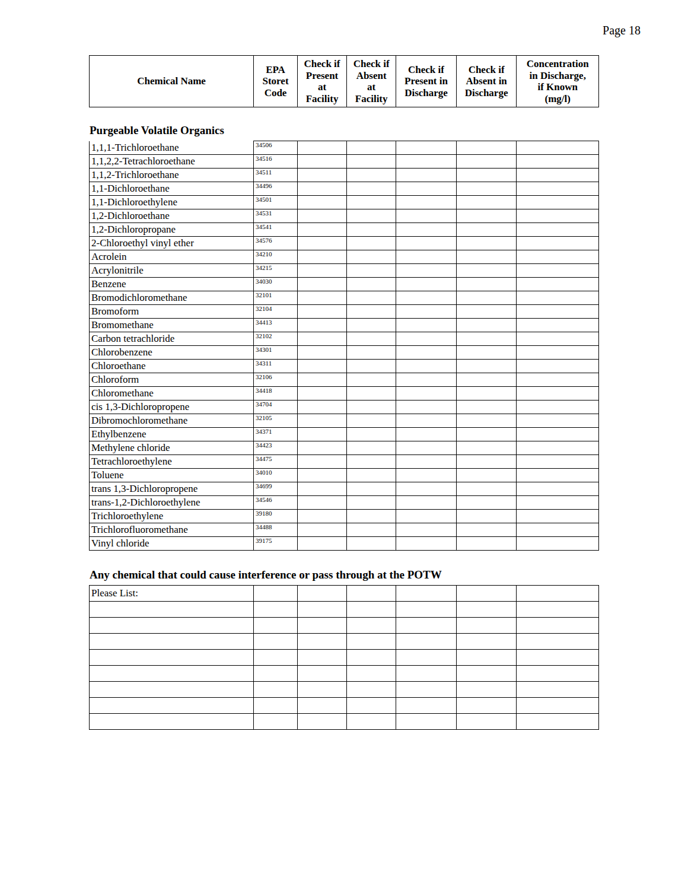Page 18
| Chemical Name | EPA Storet Code | Check if Present at Facility | Check if Absent at Facility | Check if Present in Discharge | Check if Absent in Discharge | Concentration in Discharge, if Known (mg/l) |
| --- | --- | --- | --- | --- | --- | --- |
Purgeable Volatile Organics
| 1,1,1-Trichloroethane | 34506 | | | | | |
| 1,1,2,2-Tetrachloroethane | 34516 | | | | | |
| 1,1,2-Trichloroethane | 34511 | | | | | |
| 1,1-Dichloroethane | 34496 | | | | | |
| 1,1-Dichloroethylene | 34501 | | | | | |
| 1,2-Dichloroethane | 34531 | | | | | |
| 1,2-Dichloropropane | 34541 | | | | | |
| 2-Chloroethyl vinyl ether | 34576 | | | | | |
| Acrolein | 34210 | | | | | |
| Acrylonitrile | 34215 | | | | | |
| Benzene | 34030 | | | | | |
| Bromodichloromethane | 32101 | | | | | |
| Bromoform | 32104 | | | | | |
| Bromomethane | 34413 | | | | | |
| Carbon tetrachloride | 32102 | | | | | |
| Chlorobenzene | 34301 | | | | | |
| Chloroethane | 34311 | | | | | |
| Chloroform | 32106 | | | | | |
| Chloromethane | 34418 | | | | | |
| cis 1,3-Dichloropropene | 34704 | | | | | |
| Dibromochloromethane | 32105 | | | | | |
| Ethylbenzene | 34371 | | | | | |
| Methylene chloride | 34423 | | | | | |
| Tetrachloroethylene | 34475 | | | | | |
| Toluene | 34010 | | | | | |
| trans 1,3-Dichloropropene | 34699 | | | | | |
| trans-1,2-Dichloroethylene | 34546 | | | | | |
| Trichloroethylene | 39180 | | | | | |
| Trichlorofluoromethane | 34488 | | | | | |
| Vinyl chloride | 39175 | | | | | |
Any chemical that could cause interference or pass through at the POTW
| Please List: | | | | | | |